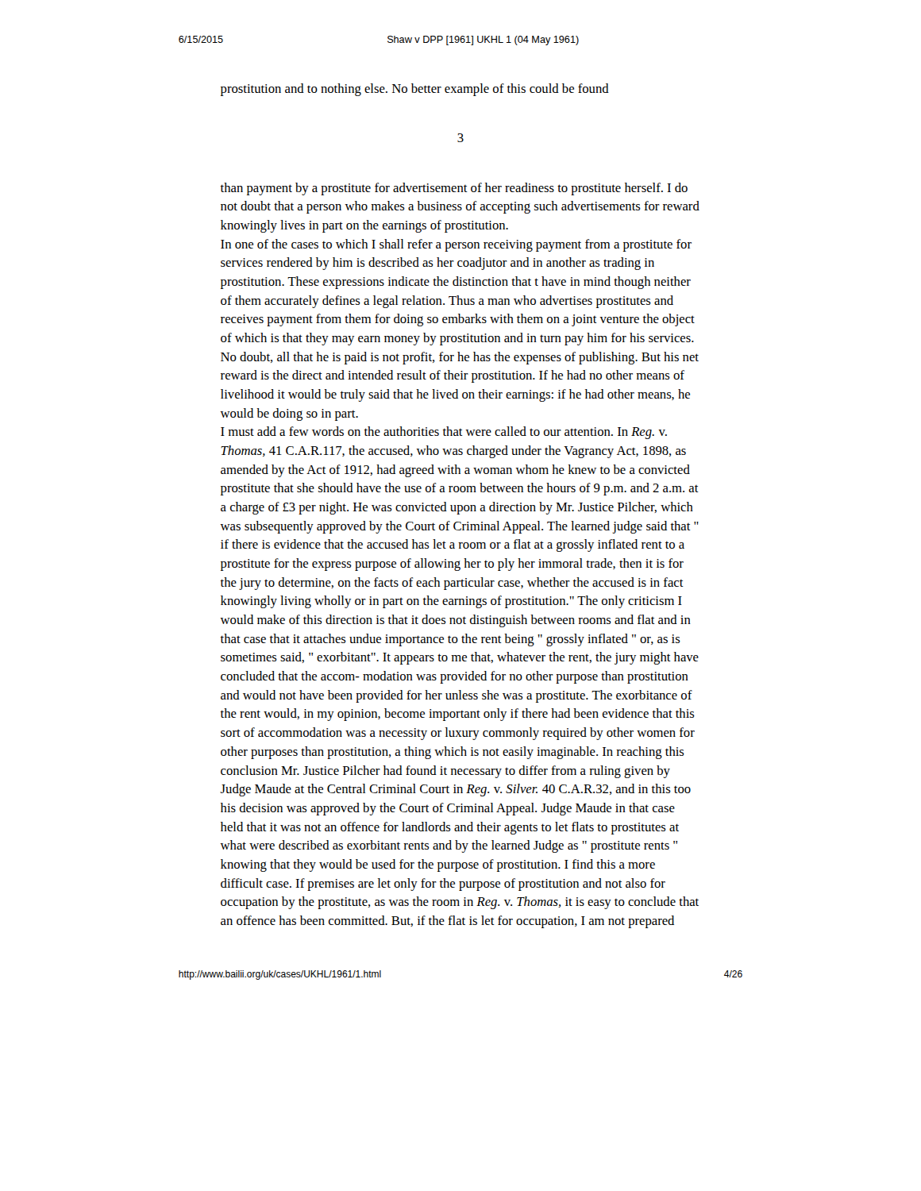6/15/2015 Shaw v DPP [1961] UKHL 1 (04 May 1961)
prostitution and to nothing else. No better example of this could be found
3
than payment by a prostitute for advertisement of her readiness to prostitute herself. I do not doubt that a person who makes a business of accepting such advertisements for reward knowingly lives in part on the earnings of prostitution.
In one of the cases to which I shall refer a person receiving payment from a prostitute for services rendered by him is described as her coadjutor and in another as trading in prostitution. These expressions indicate the distinction that t have in mind though neither of them accurately defines a legal relation. Thus a man who advertises prostitutes and receives payment from them for doing so embarks with them on a joint venture the object of which is that they may earn money by prostitution and in turn pay him for his services. No doubt, all that he is paid is not profit, for he has the expenses of publishing. But his net reward is the direct and intended result of their prostitution. If he had no other means of livelihood it would be truly said that he lived on their earnings: if he had other means, he would be doing so in part.
I must add a few words on the authorities that were called to our attention. In Reg. v. Thomas, 41 C.A.R.117, the accused, who was charged under the Vagrancy Act, 1898, as amended by the Act of 1912, had agreed with a woman whom he knew to be a convicted prostitute that she should have the use of a room between the hours of 9 p.m. and 2 a.m. at a charge of £3 per night. He was convicted upon a direction by Mr. Justice Pilcher, which was subsequently approved by the Court of Criminal Appeal. The learned judge said that " if there is evidence that the accused has let a room or a flat at a grossly inflated rent to a prostitute for the express purpose of allowing her to ply her immoral trade, then it is for the jury to determine, on the facts of each particular case, whether the accused is in fact knowingly living wholly or in part on the earnings of prostitution." The only criticism I would make of this direction is that it does not distinguish between rooms and flat and in that case that it attaches undue importance to the rent being " grossly inflated " or, as is sometimes said, " exorbitant". It appears to me that, whatever the rent, the jury might have concluded that the accom- modation was provided for no other purpose than prostitution and would not have been provided for her unless she was a prostitute. The exorbitance of the rent would, in my opinion, become important only if there had been evidence that this sort of accommodation was a necessity or luxury commonly required by other women for other purposes than prostitution, a thing which is not easily imaginable. In reaching this conclusion Mr. Justice Pilcher had found it necessary to differ from a ruling given by Judge Maude at the Central Criminal Court in Reg. v. Silver. 40 C.A.R.32, and in this too his decision was approved by the Court of Criminal Appeal. Judge Maude in that case held that it was not an offence for landlords and their agents to let flats to prostitutes at what were described as exorbitant rents and by the learned Judge as " prostitute rents " knowing that they would be used for the purpose of prostitution. I find this a more difficult case. If premises are let only for the purpose of prostitution and not also for occupation by the prostitute, as was the room in Reg. v. Thomas, it is easy to conclude that an offence has been committed. But, if the flat is let for occupation, I am not prepared
http://www.bailii.org/uk/cases/UKHL/1961/1.html 4/26